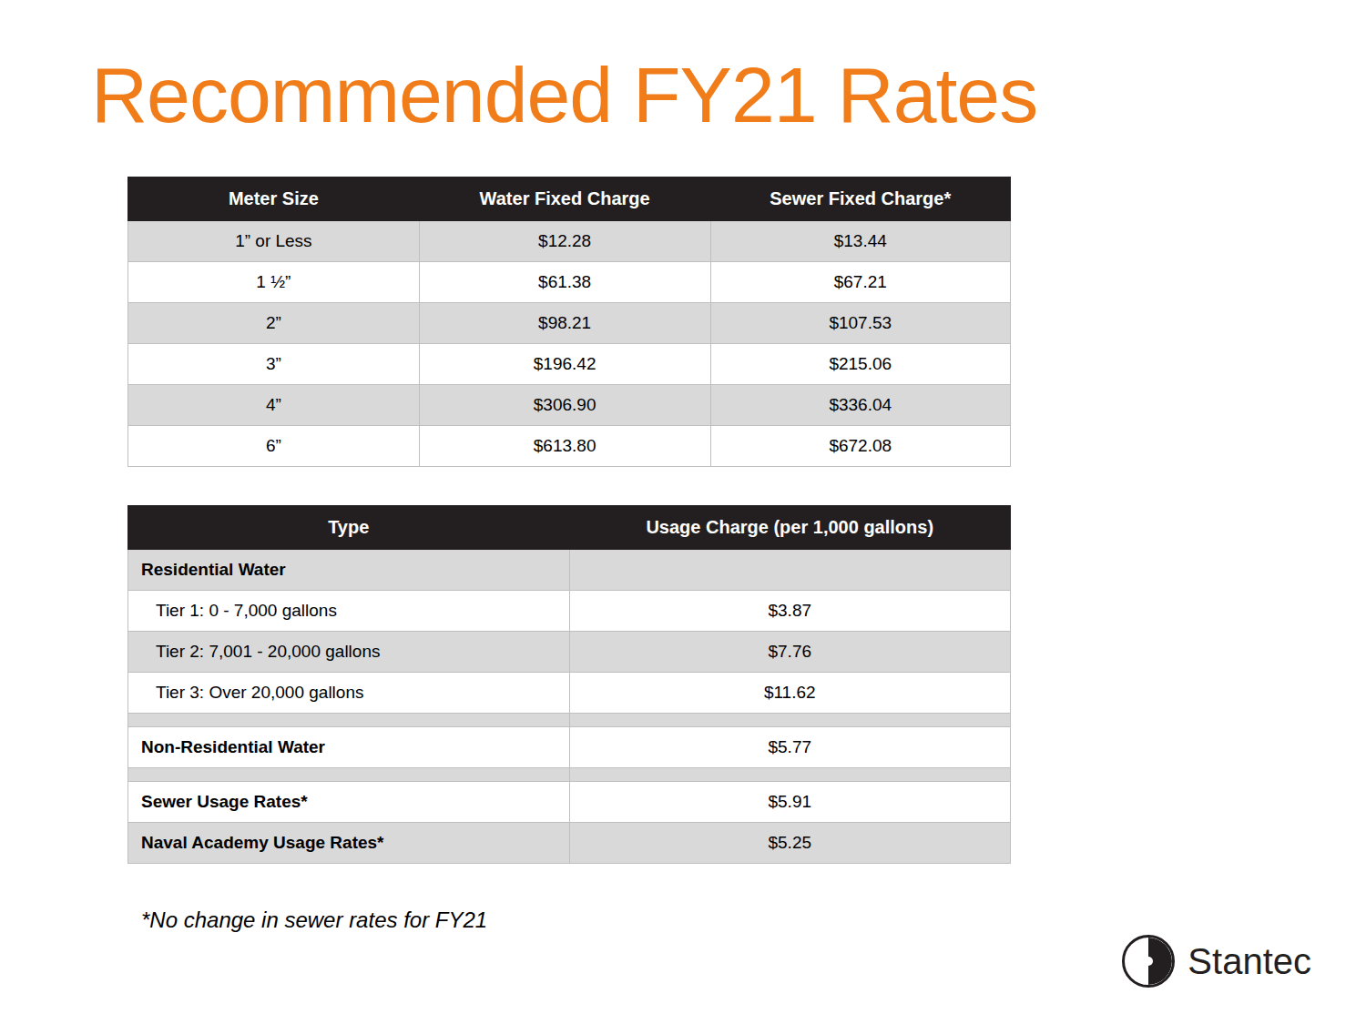Recommended FY21 Rates
| Meter Size | Water Fixed Charge | Sewer Fixed Charge* |
| --- | --- | --- |
| 1” or Less | $12.28 | $13.44 |
| 1 ½” | $61.38 | $67.21 |
| 2” | $98.21 | $107.53 |
| 3” | $196.42 | $215.06 |
| 4” | $306.90 | $336.04 |
| 6” | $613.80 | $672.08 |
| Type | Usage Charge (per 1,000 gallons) |
| --- | --- |
| Residential Water | |
| Tier 1: 0 - 7,000 gallons | $3.87 |
| Tier 2: 7,001 - 20,000 gallons | $7.76 |
| Tier 3: Over 20,000 gallons | $11.62 |
| Non-Residential Water | $5.77 |
| Sewer Usage Rates* | $5.91 |
| Naval Academy Usage Rates* | $5.25 |
*No change in sewer rates for FY21
Stantec